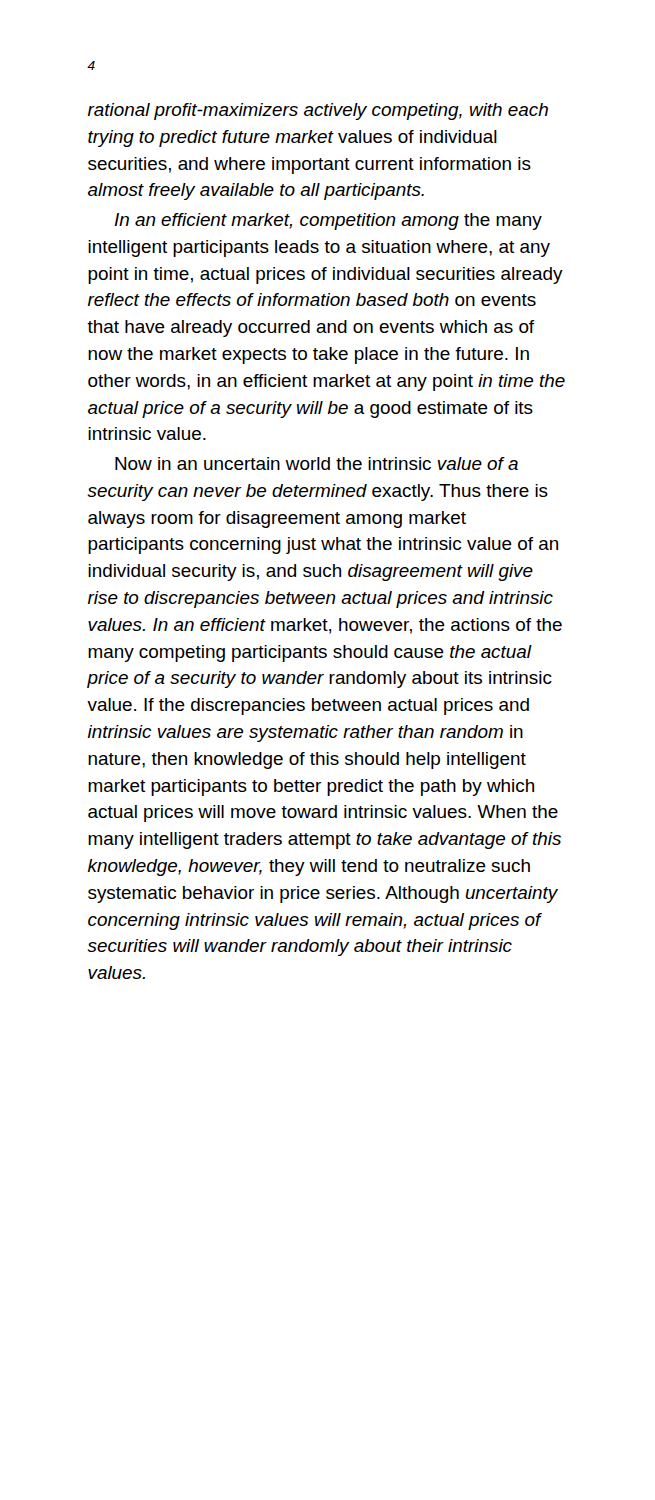4
rational profit-maximizers actively competing, with each trying to predict future market values of individual securities, and where important current information is almost freely available to all participants.
In an efficient market, competition among the many intelligent participants leads to a situation where, at any point in time, actual prices of individual securities already reflect the effects of information based both on events that have already occurred and on events which as of now the market expects to take place in the future. In other words, in an efficient market at any point in time the actual price of a security will be a good estimate of its intrinsic value.
Now in an uncertain world the intrinsic value of a security can never be determined exactly. Thus there is always room for disagreement among market participants concerning just what the intrinsic value of an individual security is, and such disagreement will give rise to discrepancies between actual prices and intrinsic values. In an efficient market, however, the actions of the many competing participants should cause the actual price of a security to wander randomly about its intrinsic value. If the discrepancies between actual prices and intrinsic values are systematic rather than random in nature, then knowledge of this should help intelligent market participants to better predict the path by which actual prices will move toward intrinsic values. When the many intelligent traders attempt to take advantage of this knowledge, however, they will tend to neutralize such systematic behavior in price series. Although uncertainty concerning intrinsic values will remain, actual prices of securities will wander randomly about their intrinsic values.